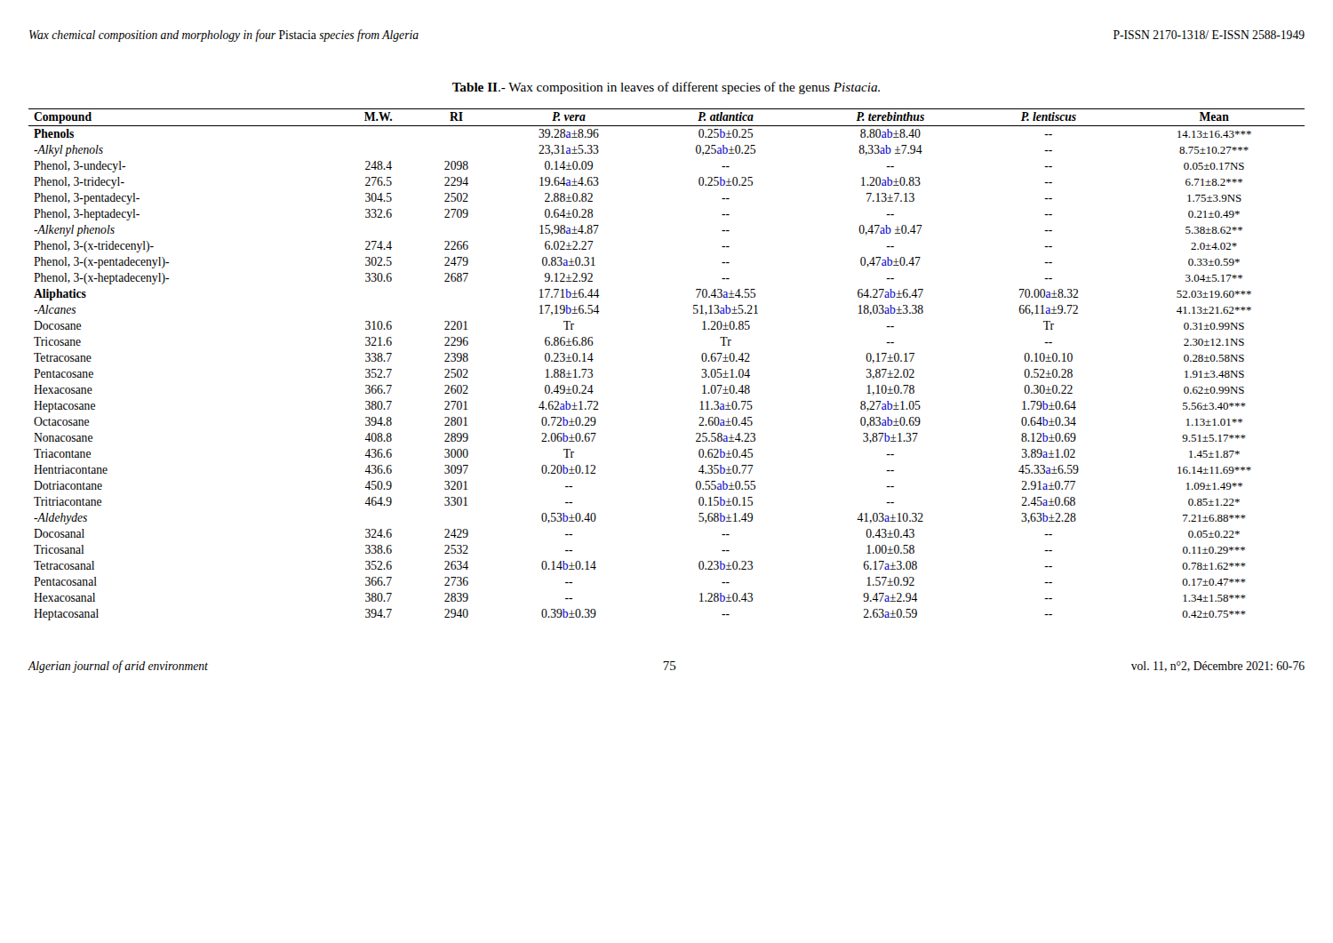Wax chemical composition and morphology in four Pistacia species from Algeria
P-ISSN 2170-1318/ E-ISSN 2588-1949
Table II.- Wax composition in leaves of different species of the genus Pistacia.
| Compound | M.W. | RI | P. vera | P. atlantica | P. terebinthus | P. lentiscus | Mean |
| --- | --- | --- | --- | --- | --- | --- | --- |
| Phenols | | | 39.28 a ±8.96 | 0.25 b ±0.25 | 8.80 ab ±8.40 | -- | 14.13±16.43*** |
| -Alkyl phenols | | | 23,31 a ±5.33 | 0,25 ab ±0.25 | 8,33 ab ±7.94 | -- | 8.75±10.27*** |
| Phenol, 3-undecyl- | 248.4 | 2098 | 0.14±0.09 | -- | -- | -- | 0.05±0.17NS |
| Phenol, 3-tridecyl- | 276.5 | 2294 | 19.64 a ±4.63 | 0.25 b ±0.25 | 1.20 ab ±0.83 | -- | 6.71±8.2*** |
| Phenol, 3-pentadecyl- | 304.5 | 2502 | 2.88±0.82 | -- | 7.13±7.13 | -- | 1.75±3.9NS |
| Phenol, 3-heptadecyl- | 332.6 | 2709 | 0.64±0.28 | -- | -- | -- | 0.21±0.49* |
| -Alkenyl phenols | | | 15,98 a ±4.87 | -- | 0,47 ab ±0.47 | -- | 5.38±8.62** |
| Phenol, 3-(x-tridecenyl)- | 274.4 | 2266 | 6.02±2.27 | -- | -- | -- | 2.0±4.02* |
| Phenol, 3-(x-pentadecenyl)- | 302.5 | 2479 | 0.83 a ±0.31 | -- | 0,47 ab ±0.47 | -- | 0.33±0.59* |
| Phenol, 3-(x-heptadecenyl)- | 330.6 | 2687 | 9.12±2.92 | -- | -- | -- | 3.04±5.17** |
| Aliphatics | | | 17.71 b ±6.44 | 70.43 a ±4.55 | 64.27 ab ±6.47 | 70.00 a ±8.32 | 52.03±19.60*** |
| -Alcanes | | | 17,19 b ±6.54 | 51,13 ab ±5.21 | 18,03 ab ±3.38 | 66,11 a ±9.72 | 41.13±21.62*** |
| Docosane | 310.6 | 2201 | Tr | 1.20±0.85 | -- | Tr | 0.31±0.99NS |
| Tricosane | 321.6 | 2296 | 6.86±6.86 | Tr | -- | -- | 2.30±12.1NS |
| Tetracosane | 338.7 | 2398 | 0.23±0.14 | 0.67±0.42 | 0,17±0.17 | 0.10±0.10 | 0.28±0.58NS |
| Pentacosane | 352.7 | 2502 | 1.88±1.73 | 3.05±1.04 | 3,87±2.02 | 0.52±0.28 | 1.91±3.48NS |
| Hexacosane | 366.7 | 2602 | 0.49±0.24 | 1.07±0.48 | 1,10±0.78 | 0.30±0.22 | 0.62±0.99NS |
| Heptacosane | 380.7 | 2701 | 4.62 ab ±1.72 | 11.3 a ±0.75 | 8,27 ab ±1.05 | 1.79 b ±0.64 | 5.56±3.40*** |
| Octacosane | 394.8 | 2801 | 0.72 b ±0.29 | 2.60 a ±0.45 | 0,83 ab ±0.69 | 0.64 b ±0.34 | 1.13±1.01** |
| Nonacosane | 408.8 | 2899 | 2.06 b ±0.67 | 25.58 a ±4.23 | 3,87 b ±1.37 | 8.12 b ±0.69 | 9.51±5.17*** |
| Triacontane | 436.6 | 3000 | Tr | 0.62 b ±0.45 | -- | 3.89 a ±1.02 | 1.45±1.87* |
| Hentriacontane | 436.6 | 3097 | 0.20 b ±0.12 | 4.35 b ±0.77 | -- | 45.33 a ±6.59 | 16.14±11.69*** |
| Dotriacontane | 450.9 | 3201 | -- | 0.55 ab ±0.55 | -- | 2.91 a ±0.77 | 1.09±1.49** |
| Tritriacontane | 464.9 | 3301 | -- | 0.15 b ±0.15 | -- | 2.45 a ±0.68 | 0.85±1.22* |
| -Aldehydes | | | 0,53 b ±0.40 | 5,68 b ±1.49 | 41,03 a ±10.32 | 3,63 b ±2.28 | 7.21±6.88*** |
| Docosanal | 324.6 | 2429 | -- | -- | 0.43±0.43 | -- | 0.05±0.22* |
| Tricosanal | 338.6 | 2532 | -- | -- | 1.00±0.58 | -- | 0.11±0.29*** |
| Tetracosanal | 352.6 | 2634 | 0.14 b ±0.14 | 0.23 b ±0.23 | 6.17 a ±3.08 | -- | 0.78±1.62*** |
| Pentacosanal | 366.7 | 2736 | -- | -- | 1.57±0.92 | -- | 0.17±0.47*** |
| Hexacosanal | 380.7 | 2839 | -- | 1.28 b ±0.43 | 9.47 a ±2.94 | -- | 1.34±1.58*** |
| Heptacosanal | 394.7 | 2940 | 0.39 b ±0.39 | -- | 2.63 a ±0.59 | -- | 0.42±0.75*** |
Algerian journal of arid environment
75
vol. 11, n°2, Décembre 2021: 60-76